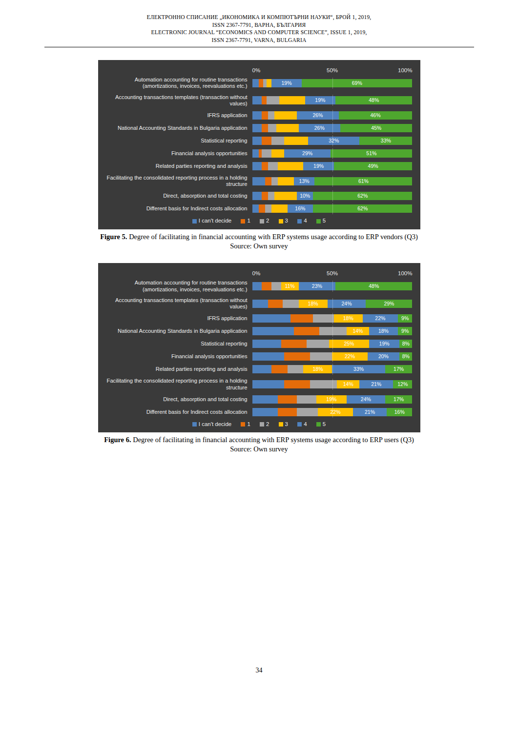Електронно списание „Икономика и компютърни науки“, брой 1, 2019,
ISSN 2367-7791, Варна, България
Electronic journal “Economics and computer science”, Issue 1, 2019,
ISSN 2367-7791, Varna, Bulgaria
0% 50% 100%
Automation accounting for routine transactions (amortizations, invoices, reevaluations etc.)
19%
69%
Accounting transactions templates (transaction without values)
19%
48%
IFRS application
26%
46%
National Accounting Standards in Bulgaria application
26%
45%
Statistical reporting
32%
33%
Financial analysis opportunities
29%
51%
Related parties reporting and analysis
19%
49%
Facilitating the consolidated reporting process in a holding structure
13%
61%
Direct, absorption and total costing
10%
62%
Different basis for Indirect costs allocation
16%
62%
I can't decide 1 2 3 4 5
Figure 5. Degree of facilitating in financial accounting with ERP systems usage according to ERP vendors (Q3) Source: Own survey
0% 50% 100%
Automation accounting for routine transactions (amortizations, invoices, reevaluations etc.)
11%
23%
48%
Accounting transactions templates (transaction without values)
18%
24%
29%
IFRS application
18%
22%
9%
National Accounting Standards in Bulgaria application
14%
18%
9%
Statistical reporting
25%
19%
8%
Financial analysis opportunities
22%
20%
8%
Related parties reporting and analysis
18%
33%
17%
Facilitating the consolidated reporting process in a holding structure
14%
21%
12%
Direct, absorption and total costing
19%
24%
17%
Different basis for Indirect costs allocation
22%
21%
16%
I can't decide 1 2 3 4 5
Figure 6. Degree of facilitating in financial accounting with ERP systems usage according to ERP users (Q3) Source: Own survey
34